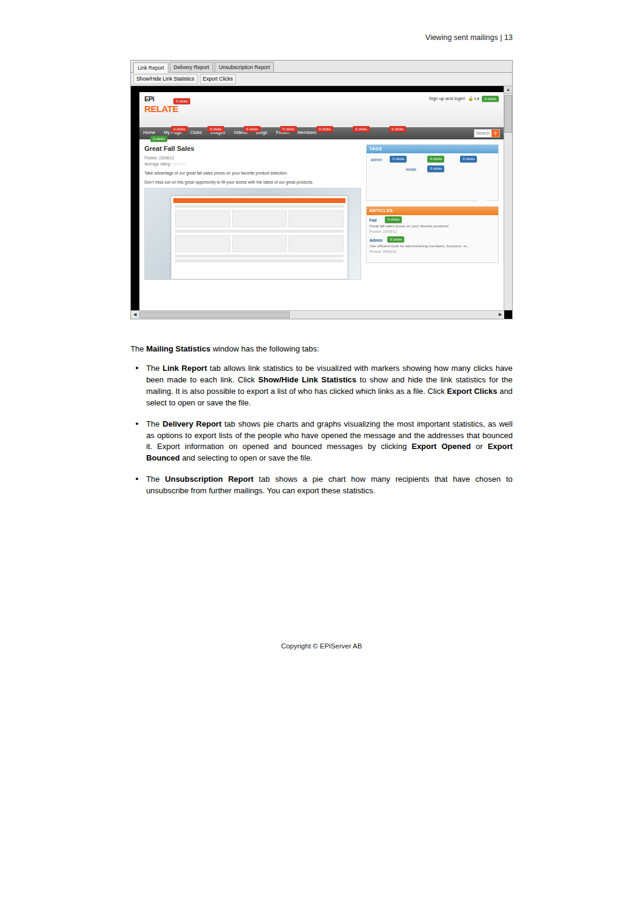Viewing sent mailings | 13
Link Report
Delivery Report
Unsubscription Report
Show/Hide Link Statistics Export Clicks
EPi RELATE
Sign up and login! 🔒 Le0 clicks
0 clicks
Home
My Page
Clubs
Images
Videos
Blogs
Forum
Members
Search⚲
0 clicks
0 clicks
0 clicks
0 clicks
0 clicks
0 clicks
0 clicks
0 clicks
Great Fall Sales
Posted: 23/08/12
Average rating: □□□□□
Take advantage of our great fall sales prices on your favorite product selection.
Don't miss out on this great opportunity to fill your stores with the latest of our great products.
TAGS
admin relate
0 clicks
0 clicks
0 clicks
0 clicks
ARTICLES
Fall
0 clicks
Great fall sales prices on your favorite products!
Posted: 23/08/12
Admin
0 clicks
Use efficient tools for administering members, functions, et...
Posted: 28/02/11
▲
◀
▶
The Mailing Statistics window has the following tabs:
The Link Report tab allows link statistics to be visualized with markers showing how many clicks have been made to each link. Click Show/Hide Link Statistics to show and hide the link statistics for the mailing. It is also possible to export a list of who has clicked which links as a file. Click Export Clicks and select to open or save the file.
The Delivery Report tab shows pie charts and graphs visualizing the most important statistics, as well as options to export lists of the people who have opened the message and the addresses that bounced it. Export information on opened and bounced messages by clicking Export Opened or Export Bounced and selecting to open or save the file.
The Unsubscription Report tab shows a pie chart how many recipients that have chosen to unsubscribe from further mailings. You can export these statistics.
Copyright © EPiServer AB